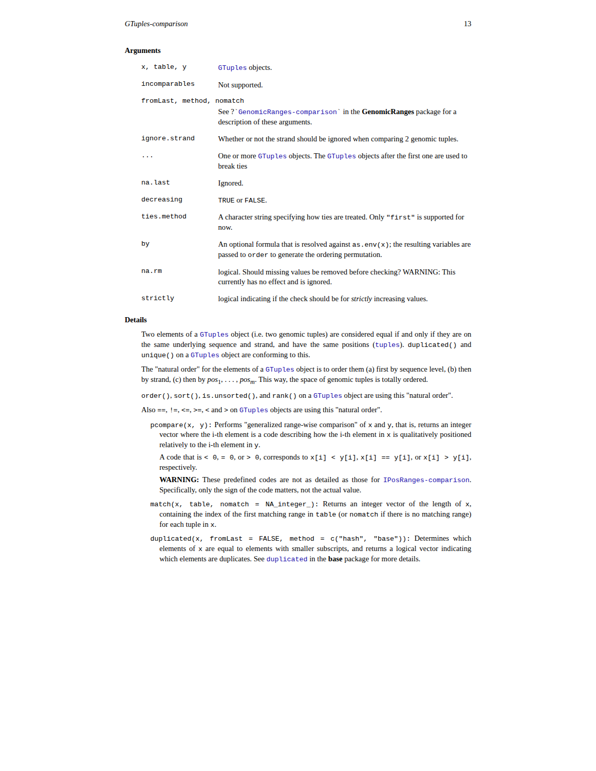GTuples-comparison 13
Arguments
x, table, y
GTuples objects.
incomparables
Not supported.
fromLast, method, nomatch
See ?`GenomicRanges-comparison` in the GenomicRanges package for a description of these arguments.
ignore.strand
Whether or not the strand should be ignored when comparing 2 genomic tuples.
...
One or more GTuples objects. The GTuples objects after the first one are used to break ties
na.last
Ignored.
decreasing
TRUE or FALSE.
ties.method
A character string specifying how ties are treated. Only "first" is supported for now.
by
An optional formula that is resolved against as.env(x); the resulting variables are passed to order to generate the ordering permutation.
na.rm
logical. Should missing values be removed before checking? WARNING: This currently has no effect and is ignored.
strictly
logical indicating if the check should be for strictly increasing values.
Details
Two elements of a GTuples object (i.e. two genomic tuples) are considered equal if and only if they are on the same underlying sequence and strand, and have the same positions (tuples). duplicated() and unique() on a GTuples object are conforming to this.
The "natural order" for the elements of a GTuples object is to order them (a) first by sequence level, (b) then by strand, (c) then by pos1, . . . , posm. This way, the space of genomic tuples is totally ordered.
order(), sort(), is.unsorted(), and rank() on a GTuples object are using this "natural order".
Also ==, !=, <=, >=, < and > on GTuples objects are using this "natural order".
pcompare(x, y):
Performs "generalized range-wise comparison" of x and y, that is, returns an integer vector where the i-th element is a code describing how the i-th element in x is qualitatively positioned relatively to the i-th element in y.
A code that is < 0, = 0, or > 0, corresponds to x[i] < y[i], x[i] == y[i], or x[i] > y[i], respectively.
WARNING: These predefined codes are not as detailed as those for IPosRanges-comparison. Specifically, only the sign of the code matters, not the actual value.
match(x, table, nomatch = NA_integer_):
Returns an integer vector of the length of x, containing the index of the first matching range in table (or nomatch if there is no matching range) for each tuple in x.
duplicated(x, fromLast = FALSE, method = c("hash", "base")):
Determines which elements of x are equal to elements with smaller subscripts, and returns a logical vector indicating which elements are duplicates. See duplicated in the base package for more details.